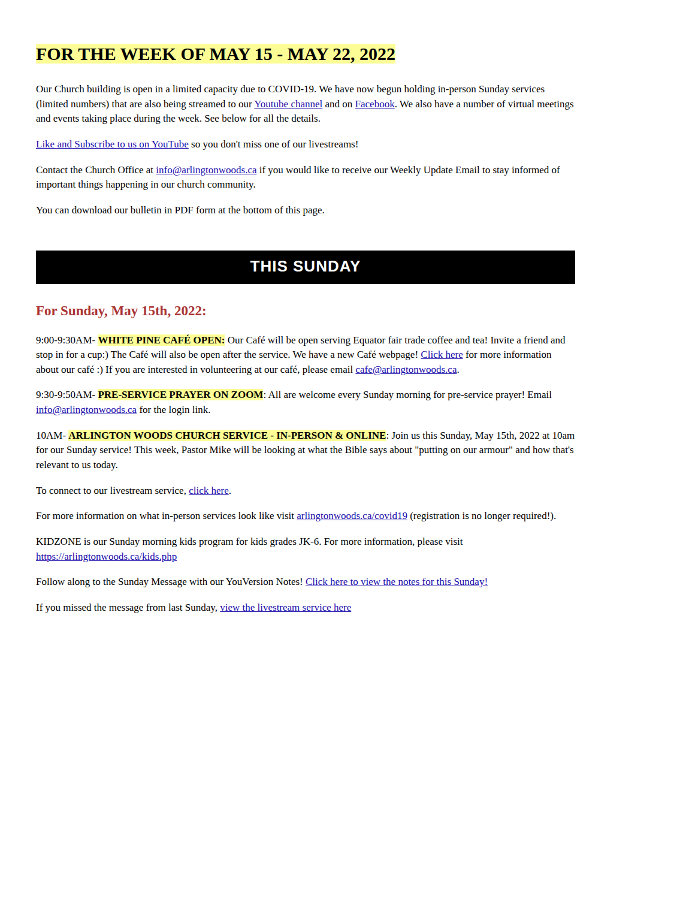FOR THE WEEK OF MAY 15 - MAY 22, 2022
Our Church building is open in a limited capacity due to COVID-19. We have now begun holding in-person Sunday services (limited numbers) that are also being streamed to our Youtube channel and on Facebook. We also have a number of virtual meetings and events taking place during the week. See below for all the details.
Like and Subscribe to us on YouTube so you don't miss one of our livestreams!
Contact the Church Office at info@arlingtonwoods.ca if you would like to receive our Weekly Update Email to stay informed of important things happening in our church community.
You can download our bulletin in PDF form at the bottom of this page.
THIS SUNDAY
For Sunday, May 15th, 2022:
9:00-9:30AM- WHITE PINE CAFÉ OPEN: Our Café will be open serving Equator fair trade coffee and tea! Invite a friend and stop in for a cup:) The Café will also be open after the service. We have a new Café webpage! Click here for more information about our café :) If you are interested in volunteering at our café, please email cafe@arlingtonwoods.ca.
9:30-9:50AM- PRE-SERVICE PRAYER ON ZOOM: All are welcome every Sunday morning for pre-service prayer! Email info@arlingtonwoods.ca for the login link.
10AM- ARLINGTON WOODS CHURCH SERVICE - IN-PERSON & ONLINE: Join us this Sunday, May 15th, 2022 at 10am for our Sunday service! This week, Pastor Mike will be looking at what the Bible says about "putting on our armour" and how that's relevant to us today.
To connect to our livestream service, click here.
For more information on what in-person services look like visit arlingtonwoods.ca/covid19 (registration is no longer required!).
KIDZONE is our Sunday morning kids program for kids grades JK-6. For more information, please visit https://arlingtonwoods.ca/kids.php
Follow along to the Sunday Message with our YouVersion Notes! Click here to view the notes for this Sunday!
If you missed the message from last Sunday, view the livestream service here